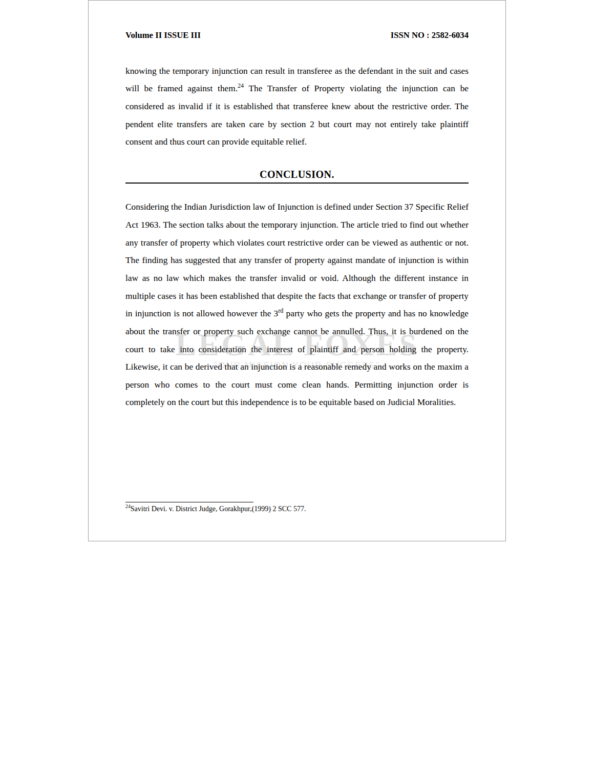Volume II ISSUE III ISSN NO : 2582-6034
knowing the temporary injunction can result in transferee as the defendant in the suit and cases will be framed against them.24 The Transfer of Property violating the injunction can be considered as invalid if it is established that transferee knew about the restrictive order. The pendent elite transfers are taken care by section 2 but court may not entirely take plaintiff consent and thus court can provide equitable relief.
CONCLUSION.
LEGAL FOXES
"OUR MISSION YOUR SUCCESS"
Considering the Indian Jurisdiction law of Injunction is defined under Section 37 Specific Relief Act 1963. The section talks about the temporary injunction. The article tried to find out whether any transfer of property which violates court restrictive order can be viewed as authentic or not. The finding has suggested that any transfer of property against mandate of injunction is within law as no law which makes the transfer invalid or void. Although the different instance in multiple cases it has been established that despite the facts that exchange or transfer of property in injunction is not allowed however the 3rd party who gets the property and has no knowledge about the transfer or property such exchange cannot be annulled. Thus, it is burdened on the court to take into consideration the interest of plaintiff and person holding the property. Likewise, it can be derived that an injunction is a reasonable remedy and works on the maxim a person who comes to the court must come clean hands. Permitting injunction order is completely on the court but this independence is to be equitable based on Judicial Moralities.
24Savitri Devi. v. District Judge, Gorakhpur,(1999) 2 SCC 577.